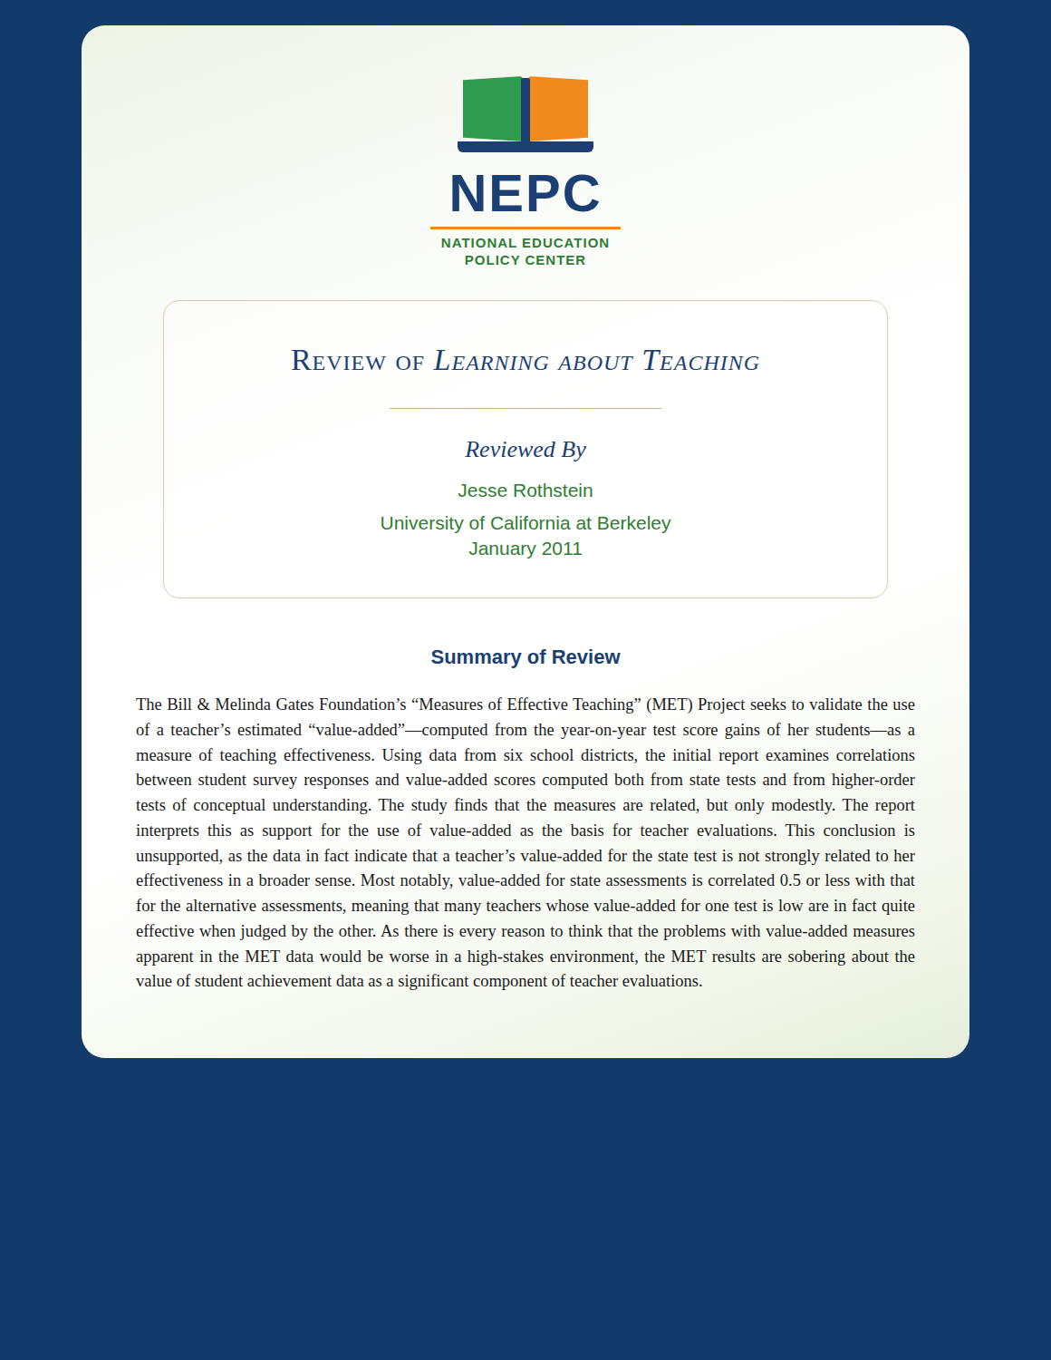NEPC
NATIONAL EDUCATION
POLICY CENTER
Review of Learning about Teaching
Reviewed By
Jesse Rothstein
University of California at Berkeley
January 2011
Summary of Review
The Bill & Melinda Gates Foundation’s “Measures of Effective Teaching” (MET) Project seeks to validate the use of a teacher’s estimated “value-added”—computed from the year-on-year test score gains of her students—as a measure of teaching effectiveness. Using data from six school districts, the initial report examines correlations between student survey responses and value-added scores computed both from state tests and from higher-order tests of conceptual understanding. The study finds that the measures are related, but only modestly. The report interprets this as support for the use of value-added as the basis for teacher evaluations. This conclusion is unsupported, as the data in fact indicate that a teacher’s value-added for the state test is not strongly related to her effectiveness in a broader sense. Most notably, value-added for state assessments is correlated 0.5 or less with that for the alternative assessments, meaning that many teachers whose value-added for one test is low are in fact quite effective when judged by the other. As there is every reason to think that the problems with value-added measures apparent in the MET data would be worse in a high-stakes environment, the MET results are sobering about the value of student achievement data as a significant component of teacher evaluations.